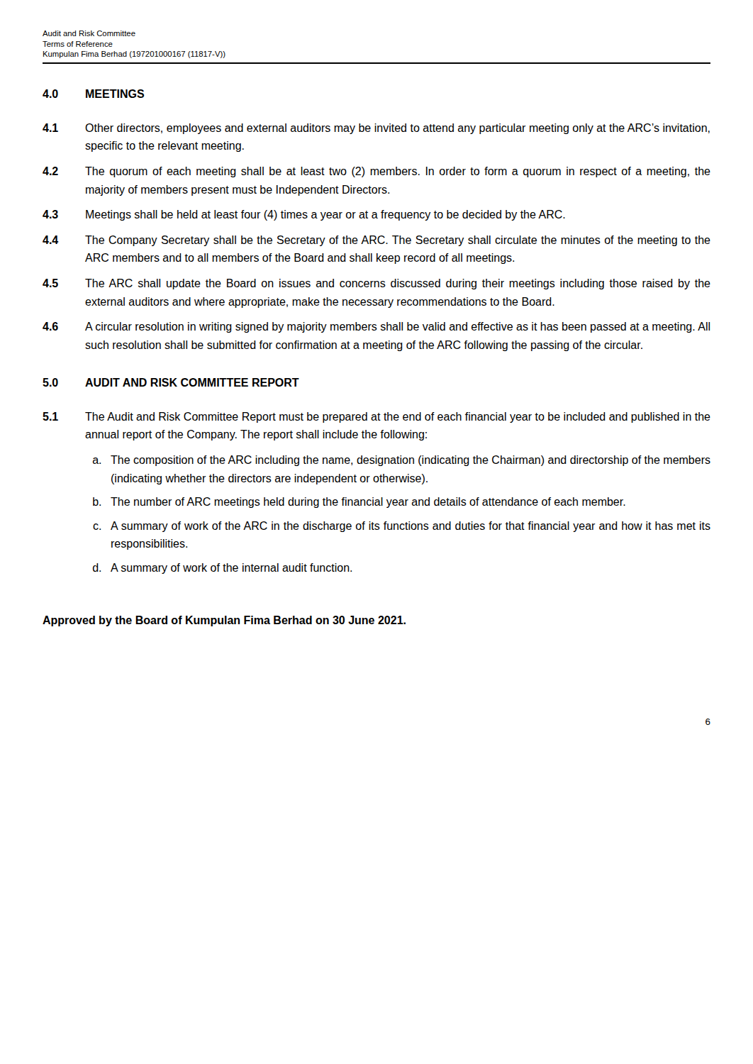Audit and Risk Committee
Terms of Reference
Kumpulan Fima Berhad (197201000167 (11817-V))
4.0
MEETINGS
4.1 Other directors, employees and external auditors may be invited to attend any particular meeting only at the ARC’s invitation, specific to the relevant meeting.
4.2 The quorum of each meeting shall be at least two (2) members. In order to form a quorum in respect of a meeting, the majority of members present must be Independent Directors.
4.3 Meetings shall be held at least four (4) times a year or at a frequency to be decided by the ARC.
4.4 The Company Secretary shall be the Secretary of the ARC. The Secretary shall circulate the minutes of the meeting to the ARC members and to all members of the Board and shall keep record of all meetings.
4.5 The ARC shall update the Board on issues and concerns discussed during their meetings including those raised by the external auditors and where appropriate, make the necessary recommendations to the Board.
4.6 A circular resolution in writing signed by majority members shall be valid and effective as it has been passed at a meeting. All such resolution shall be submitted for confirmation at a meeting of the ARC following the passing of the circular.
5.0
AUDIT AND RISK COMMITTEE REPORT
5.1 The Audit and Risk Committee Report must be prepared at the end of each financial year to be included and published in the annual report of the Company. The report shall include the following:
The composition of the ARC including the name, designation (indicating the Chairman) and directorship of the members (indicating whether the directors are independent or otherwise).
The number of ARC meetings held during the financial year and details of attendance of each member.
A summary of work of the ARC in the discharge of its functions and duties for that financial year and how it has met its responsibilities.
A summary of work of the internal audit function.
Approved by the Board of Kumpulan Fima Berhad on 30 June 2021.
6